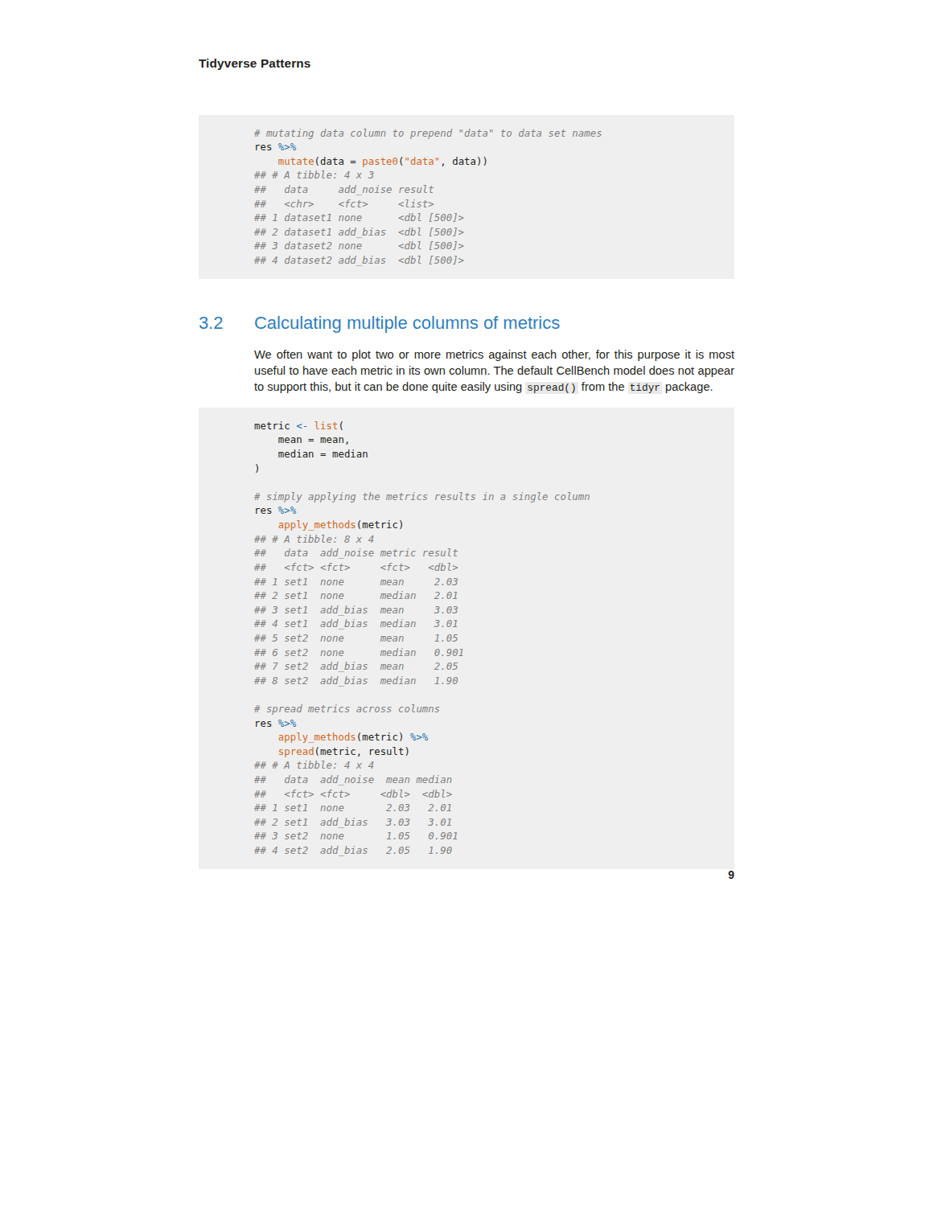Tidyverse Patterns
# mutating data column to prepend "data" to data set names
res %>%
    mutate(data = paste0("data", data))
## # A tibble: 4 x 3
##   data     add_noise result
##   <chr>    <fct>     <list>
## 1 dataset1 none      <dbl [500]>
## 2 dataset1 add_bias  <dbl [500]>
## 3 dataset2 none      <dbl [500]>
## 4 dataset2 add_bias  <dbl [500]>
3.2 Calculating multiple columns of metrics
We often want to plot two or more metrics against each other, for this purpose it is most useful to have each metric in its own column. The default CellBench model does not appear to support this, but it can be done quite easily using spread() from the tidyr package.
metric <- list(
    mean = mean,
    median = median
)

# simply applying the metrics results in a single column
res %>%
    apply_methods(metric)
## # A tibble: 8 x 4
##   data  add_noise metric result
##   <fct> <fct>     <fct>   <dbl>
## 1 set1  none      mean     2.03
## 2 set1  none      median   2.01
## 3 set1  add_bias  mean     3.03
## 4 set1  add_bias  median   3.01
## 5 set2  none      mean     1.05
## 6 set2  none      median   0.901
## 7 set2  add_bias  mean     2.05
## 8 set2  add_bias  median   1.90

# spread metrics across columns
res %>%
    apply_methods(metric) %>%
    spread(metric, result)
## # A tibble: 4 x 4
##   data  add_noise  mean median
##   <fct> <fct>     <dbl>  <dbl>
## 1 set1  none       2.03   2.01
## 2 set1  add_bias   3.03   3.01
## 3 set2  none       1.05   0.901
## 4 set2  add_bias   2.05   1.90
9